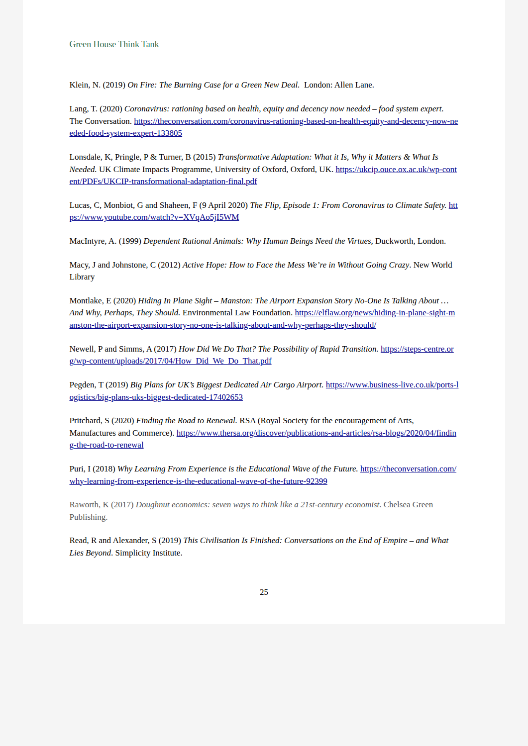Green House Think Tank
Klein, N. (2019) On Fire: The Burning Case for a Green New Deal. London: Allen Lane.
Lang, T. (2020) Coronavirus: rationing based on health, equity and decency now needed – food system expert. The Conversation. https://theconversation.com/coronavirus-rationing-based-on-health-equity-and-decency-now-needed-food-system-expert-133805
Lonsdale, K, Pringle, P & Turner, B (2015) Transformative Adaptation: What it Is, Why it Matters & What Is Needed. UK Climate Impacts Programme, University of Oxford, Oxford, UK. https://ukcip.ouce.ox.ac.uk/wp-content/PDFs/UKCIP-transformational-adaptation-final.pdf
Lucas, C, Monbiot, G and Shaheen, F (9 April 2020) The Flip, Episode 1: From Coronavirus to Climate Safety. https://www.youtube.com/watch?v=XVqAo5jI5WM
MacIntyre, A. (1999) Dependent Rational Animals: Why Human Beings Need the Virtues, Duckworth, London.
Macy, J and Johnstone, C (2012) Active Hope: How to Face the Mess We’re in Without Going Crazy. New World Library
Montlake, E (2020) Hiding In Plane Sight – Manston: The Airport Expansion Story No-One Is Talking About … And Why, Perhaps, They Should. Environmental Law Foundation. https://elflaw.org/news/hiding-in-plane-sight-manston-the-airport-expansion-story-no-one-is-talking-about-and-why-perhaps-they-should/
Newell, P and Simms, A (2017) How Did We Do That? The Possibility of Rapid Transition. https://steps-centre.org/wp-content/uploads/2017/04/How_Did_We_Do_That.pdf
Pegden, T (2019) Big Plans for UK’s Biggest Dedicated Air Cargo Airport. https://www.business-live.co.uk/ports-logistics/big-plans-uks-biggest-dedicated-17402653
Pritchard, S (2020) Finding the Road to Renewal. RSA (Royal Society for the encouragement of Arts, Manufactures and Commerce). https://www.thersa.org/discover/publications-and-articles/rsa-blogs/2020/04/finding-the-road-to-renewal
Puri, I (2018) Why Learning From Experience is the Educational Wave of the Future. https://theconversation.com/why-learning-from-experience-is-the-educational-wave-of-the-future-92399
Raworth, K (2017) Doughnut economics: seven ways to think like a 21st-century economist. Chelsea Green Publishing.
Read, R and Alexander, S (2019) This Civilisation Is Finished: Conversations on the End of Empire – and What Lies Beyond. Simplicity Institute.
25